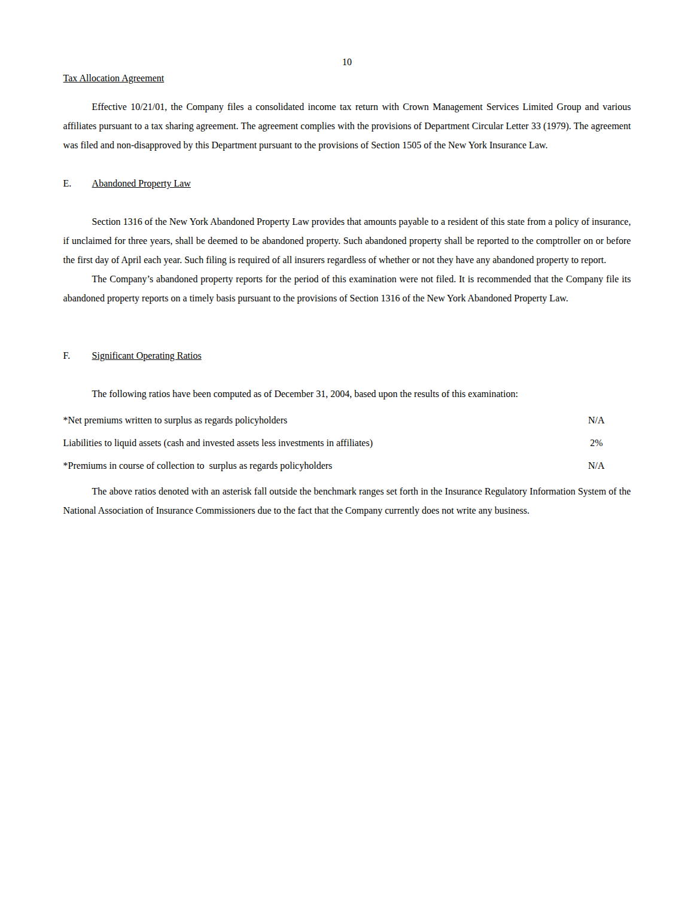10
Tax Allocation Agreement
Effective 10/21/01, the Company files a consolidated income tax return with Crown Management Services Limited Group and various affiliates pursuant to a tax sharing agreement. The agreement complies with the provisions of Department Circular Letter 33 (1979). The agreement was filed and non-disapproved by this Department pursuant to the provisions of Section 1505 of the New York Insurance Law.
E.
Abandoned Property Law
Section 1316 of the New York Abandoned Property Law provides that amounts payable to a resident of this state from a policy of insurance, if unclaimed for three years, shall be deemed to be abandoned property. Such abandoned property shall be reported to the comptroller on or before the first day of April each year. Such filing is required of all insurers regardless of whether or not they have any abandoned property to report.
The Company’s abandoned property reports for the period of this examination were not filed. It is recommended that the Company file its abandoned property reports on a timely basis pursuant to the provisions of Section 1316 of the New York Abandoned Property Law.
F.
Significant Operating Ratios
The following ratios have been computed as of December 31, 2004, based upon the results of this examination:
| *Net premiums written to surplus as regards policyholders | N/A |
| Liabilities to liquid assets (cash and invested assets less investments in affiliates) | 2% |
| *Premiums in course of collection to surplus as regards policyholders | N/A |
The above ratios denoted with an asterisk fall outside the benchmark ranges set forth in the Insurance Regulatory Information System of the National Association of Insurance Commissioners due to the fact that the Company currently does not write any business.